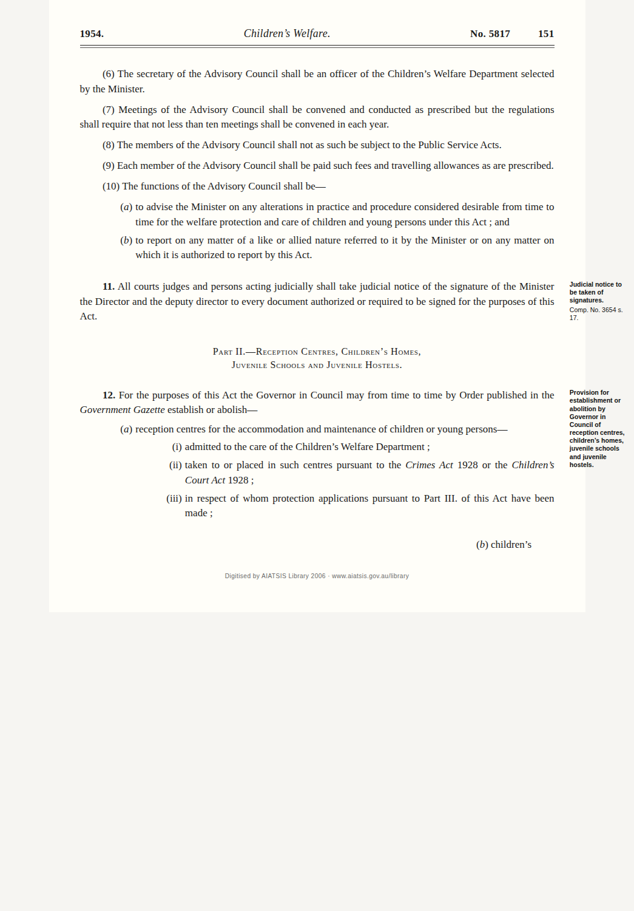1954. Children’s Welfare. No. 5817 151
(6) The secretary of the Advisory Council shall be an officer of the Children’s Welfare Department selected by the Minister.
(7) Meetings of the Advisory Council shall be convened and conducted as prescribed but the regulations shall require that not less than ten meetings shall be convened in each year.
(8) The members of the Advisory Council shall not as such be subject to the Public Service Acts.
(9) Each member of the Advisory Council shall be paid such fees and travelling allowances as are prescribed.
(10) The functions of the Advisory Council shall be—
(a) to advise the Minister on any alterations in practice and procedure considered desirable from time to time for the welfare protection and care of children and young persons under this Act ; and
(b) to report on any matter of a like or allied nature referred to it by the Minister or on any matter on which it is authorized to report by this Act.
Judicial notice to be taken of signatures. Comp. No. 3654 s. 17.
11. All courts judges and persons acting judicially shall take judicial notice of the signature of the Minister the Director and the deputy director to every document authorized or required to be signed for the purposes of this Act.
Part II.—Reception Centres, Children’s Homes, Juvenile Schools and Juvenile Hostels.
Provision for establishment or abolition by Governor in Council of reception centres, children’s homes, juvenile schools and juvenile hostels.
12. For the purposes of this Act the Governor in Council may from time to time by Order published in the Government Gazette establish or abolish—
(a) reception centres for the accommodation and maintenance of children or young persons—
(i) admitted to the care of the Children’s Welfare Department ;
(ii) taken to or placed in such centres pursuant to the Crimes Act 1928 or the Children’s Court Act 1928 ;
(iii) in respect of whom protection applications pursuant to Part III. of this Act have been made ;
(b) children’s
Digitised by AIATSIS Library 2006 · www.aiatsis.gov.au/library